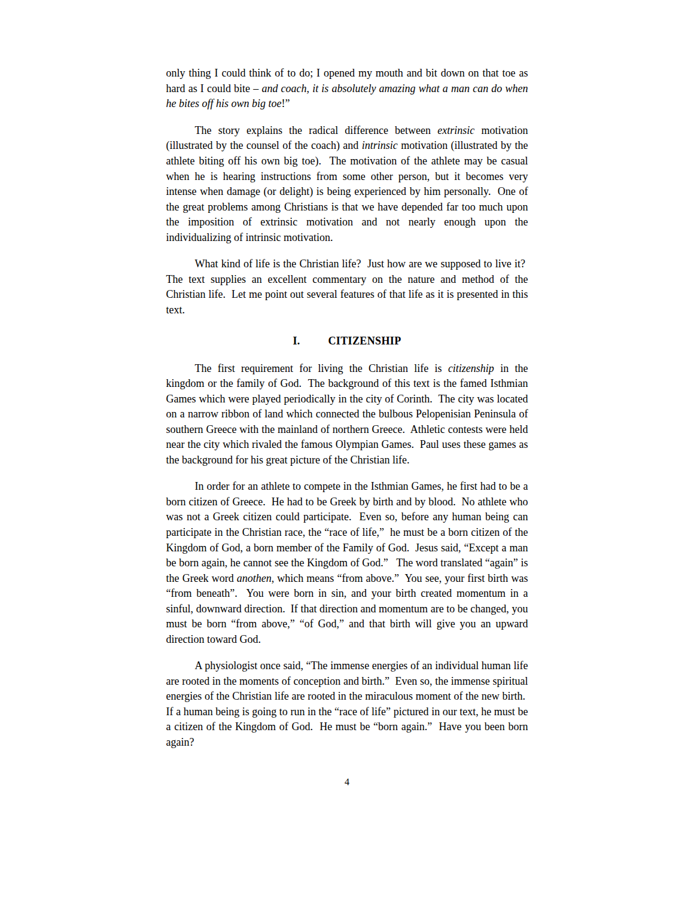only thing I could think of to do; I opened my mouth and bit down on that toe as hard as I could bite – and coach, it is absolutely amazing what a man can do when he bites off his own big toe!”
The story explains the radical difference between extrinsic motivation (illustrated by the counsel of the coach) and intrinsic motivation (illustrated by the athlete biting off his own big toe). The motivation of the athlete may be casual when he is hearing instructions from some other person, but it becomes very intense when damage (or delight) is being experienced by him personally. One of the great problems among Christians is that we have depended far too much upon the imposition of extrinsic motivation and not nearly enough upon the individualizing of intrinsic motivation.
What kind of life is the Christian life? Just how are we supposed to live it? The text supplies an excellent commentary on the nature and method of the Christian life. Let me point out several features of that life as it is presented in this text.
I. CITIZENSHIP
The first requirement for living the Christian life is citizenship in the kingdom or the family of God. The background of this text is the famed Isthmian Games which were played periodically in the city of Corinth. The city was located on a narrow ribbon of land which connected the bulbous Pelopenisian Peninsula of southern Greece with the mainland of northern Greece. Athletic contests were held near the city which rivaled the famous Olympian Games. Paul uses these games as the background for his great picture of the Christian life.
In order for an athlete to compete in the Isthmian Games, he first had to be a born citizen of Greece. He had to be Greek by birth and by blood. No athlete who was not a Greek citizen could participate. Even so, before any human being can participate in the Christian race, the “race of life,” he must be a born citizen of the Kingdom of God, a born member of the Family of God. Jesus said, “Except a man be born again, he cannot see the Kingdom of God.” The word translated “again” is the Greek word anothen, which means “from above.” You see, your first birth was “from beneath”. You were born in sin, and your birth created momentum in a sinful, downward direction. If that direction and momentum are to be changed, you must be born “from above,” “of God,” and that birth will give you an upward direction toward God.
A physiologist once said, “The immense energies of an individual human life are rooted in the moments of conception and birth.” Even so, the immense spiritual energies of the Christian life are rooted in the miraculous moment of the new birth. If a human being is going to run in the “race of life” pictured in our text, he must be a citizen of the Kingdom of God. He must be “born again.” Have you been born again?
4